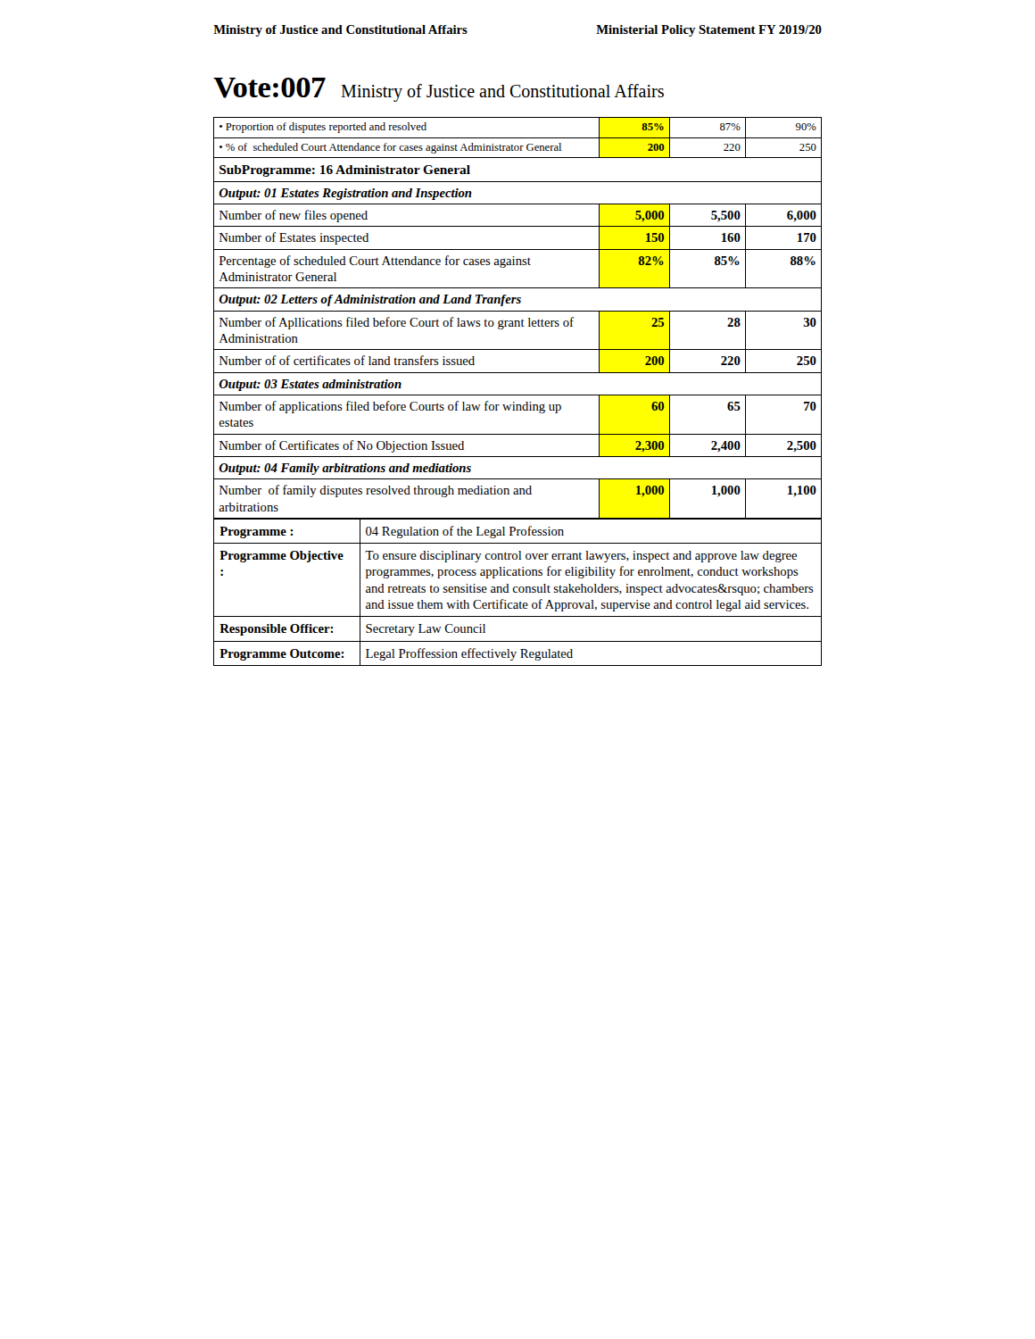Ministry of Justice and Constitutional Affairs
Ministerial Policy Statement FY 2019/20
Vote:007 Ministry of Justice and Constitutional Affairs
| • Proportion of disputes reported and resolved | 85% | 87% | 90% |
| • % of scheduled Court Attendance for cases against Administrator General | 200 | 220 | 250 |
| SubProgramme: 16 Administrator General |
| Output: 01 Estates Registration and Inspection |
| Number of new files opened | 5,000 | 5,500 | 6,000 |
| Number of Estates inspected | 150 | 160 | 170 |
| Percentage of scheduled Court Attendance for cases against Administrator General | 82% | 85% | 88% |
| Output: 02 Letters of Administration and Land Tranfers |
| Number of Apllications filed before Court of laws to grant letters of Administration | 25 | 28 | 30 |
| Number of of certificates of land transfers issued | 200 | 220 | 250 |
| Output: 03 Estates administration |
| Number of applications filed before Courts of law for winding up estates | 60 | 65 | 70 |
| Number of Certificates of No Objection Issued | 2,300 | 2,400 | 2,500 |
| Output: 04 Family arbitrations and mediations |
| Number of family disputes resolved through mediation and arbitrations | 1,000 | 1,000 | 1,100 |
| Programme : | 04 Regulation of the Legal Profession |
| Programme Objective : | To ensure disciplinary control over errant lawyers, inspect and approve law degree programmes, process applications for eligibility for enrolment, conduct workshops and retreats to sensitise and consult stakeholders, inspect advocates&rsquo; chambers and issue them with Certificate of Approval, supervise and control legal aid services. |
| Responsible Officer: | Secretary Law Council |
| Programme Outcome: | Legal Proffession effectively Regulated |